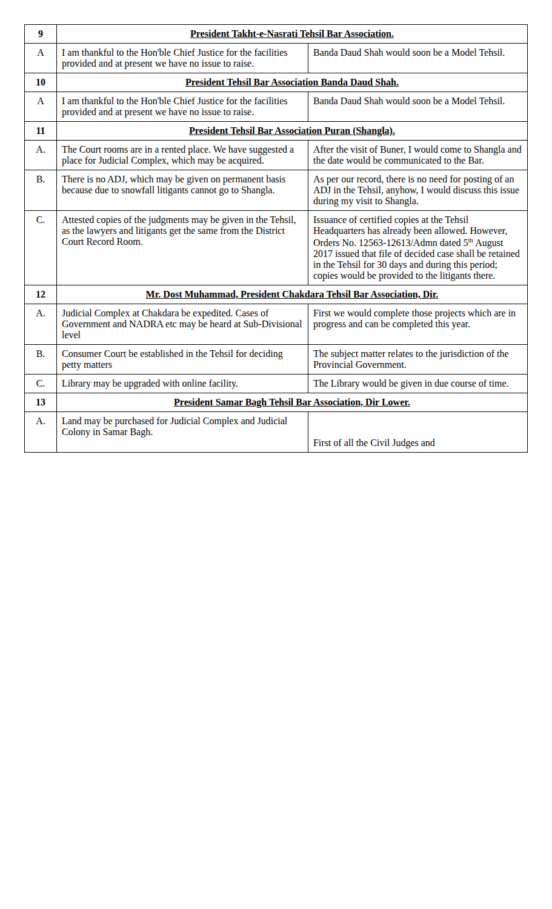| 9 | President Takht-e-Nasrati Tehsil Bar Association. |
| A | I am thankful to the Hon'ble Chief Justice for the facilities provided and at present we have no issue to raise. | Banda Daud Shah would soon be a Model Tehsil. |
| 10 | President Tehsil Bar Association Banda Daud Shah. |
| A | I am thankful to the Hon'ble Chief Justice for the facilities provided and at present we have no issue to raise. | Banda Daud Shah would soon be a Model Tehsil. |
| 11 | President Tehsil Bar Association Puran (Shangla). |
| A. | The Court rooms are in a rented place. We have suggested a place for Judicial Complex, which may be acquired. | After the visit of Buner, I would come to Shangla and the date would be communicated to the Bar. |
| B. | There is no ADJ, which may be given on permanent basis because due to snowfall litigants cannot go to Shangla. | As per our record, there is no need for posting of an ADJ in the Tehsil, anyhow, I would discuss this issue during my visit to Shangla. |
| C. | Attested copies of the judgments may be given in the Tehsil, as the lawyers and litigants get the same from the District Court Record Room. | Issuance of certified copies at the Tehsil Headquarters has already been allowed. However, Orders No. 12563-12613/Admn dated 5 th August 2017 issued that file of decided case shall be retained in the Tehsil for 30 days and during this period; copies would be provided to the litigants there. |
| 12 | Mr. Dost Muhammad, President Chakdara Tehsil Bar Association, Dir. |
| A. | Judicial Complex at Chakdara be expedited. Cases of Government and NADRA etc may be heard at Sub-Divisional level | First we would complete those projects which are in progress and can be completed this year. |
| B. | Consumer Court be established in the Tehsil for deciding petty matters | The subject matter relates to the jurisdiction of the Provincial Government. |
| C. | Library may be upgraded with online facility. | The Library would be given in due course of time. |
| 13 | President Samar Bagh Tehsil Bar Association, Dir Lower. |
| A. | Land may be purchased for Judicial Complex and Judicial Colony in Samar Bagh. | First of all the Civil Judges and |